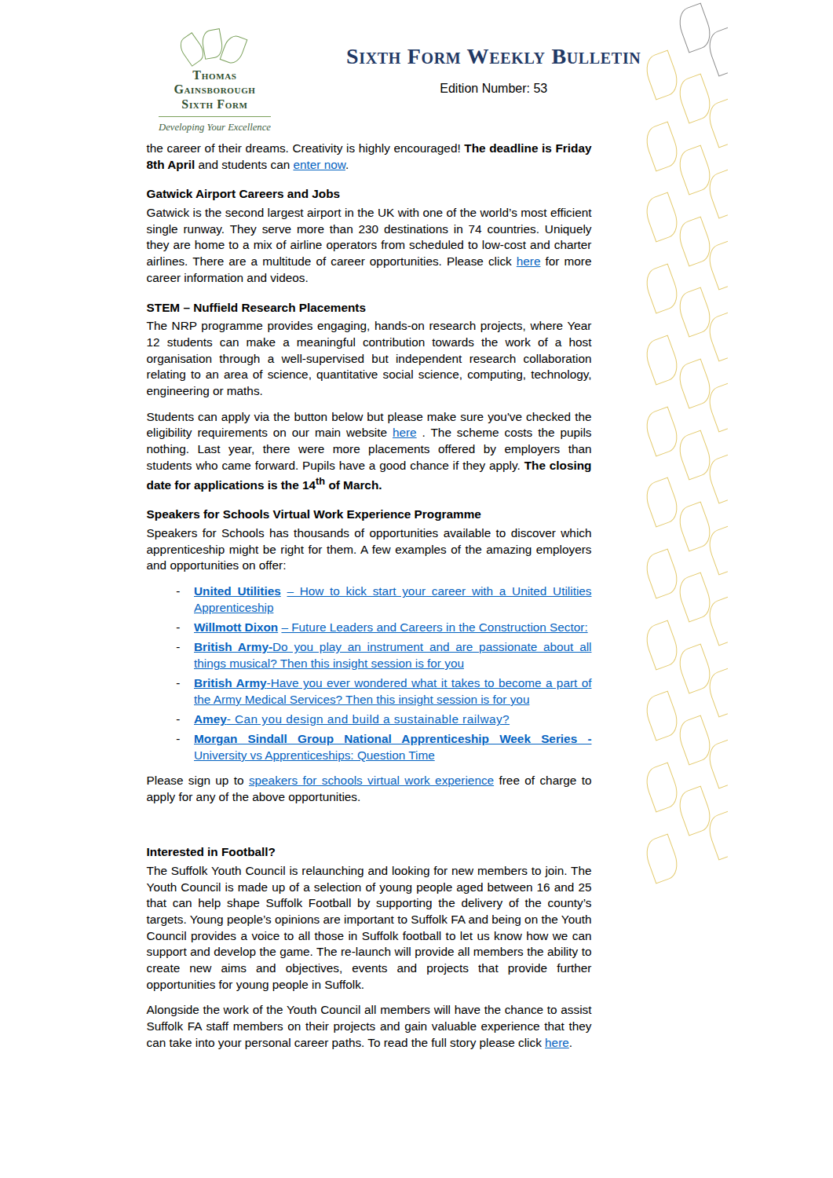Thomas
Gainsborough
Sixth Form
Developing Your Excellence
Sixth Form Weekly Bulletin
Edition Number: 53
the career of their dreams. Creativity is highly encouraged! The deadline is Friday 8th April and students can enter now.
Gatwick Airport Careers and Jobs
Gatwick is the second largest airport in the UK with one of the world’s most efficient single runway. They serve more than 230 destinations in 74 countries. Uniquely they are home to a mix of airline operators from scheduled to low-cost and charter airlines. There are a multitude of career opportunities. Please click here for more career information and videos.
STEM – Nuffield Research Placements
The NRP programme provides engaging, hands-on research projects, where Year 12 students can make a meaningful contribution towards the work of a host organisation through a well-supervised but independent research collaboration relating to an area of science, quantitative social science, computing, technology, engineering or maths.
Students can apply via the button below but please make sure you've checked the eligibility requirements on our main website here . The scheme costs the pupils nothing. Last year, there were more placements offered by employers than students who came forward. Pupils have a good chance if they apply. The closing date for applications is the 14th of March.
Speakers for Schools Virtual Work Experience Programme
Speakers for Schools has thousands of opportunities available to discover which apprenticeship might be right for them. A few examples of the amazing employers and opportunities on offer:
United Utilities – How to kick start your career with a United Utilities Apprenticeship
Willmott Dixon – Future Leaders and Careers in the Construction Sector:
British Army-Do you play an instrument and are passionate about all things musical? Then this insight session is for you
British Army-Have you ever wondered what it takes to become a part of the Army Medical Services? Then this insight session is for you
Amey- Can you design and build a sustainable railway?
Morgan Sindall Group National Apprenticeship Week Series - University vs Apprenticeships: Question Time
Please sign up to speakers for schools virtual work experience free of charge to apply for any of the above opportunities.
Interested in Football?
The Suffolk Youth Council is relaunching and looking for new members to join. The Youth Council is made up of a selection of young people aged between 16 and 25 that can help shape Suffolk Football by supporting the delivery of the county’s targets. Young people’s opinions are important to Suffolk FA and being on the Youth Council provides a voice to all those in Suffolk football to let us know how we can support and develop the game. The re-launch will provide all members the ability to create new aims and objectives, events and projects that provide further opportunities for young people in Suffolk.
Alongside the work of the Youth Council all members will have the chance to assist Suffolk FA staff members on their projects and gain valuable experience that they can take into your personal career paths. To read the full story please click here.